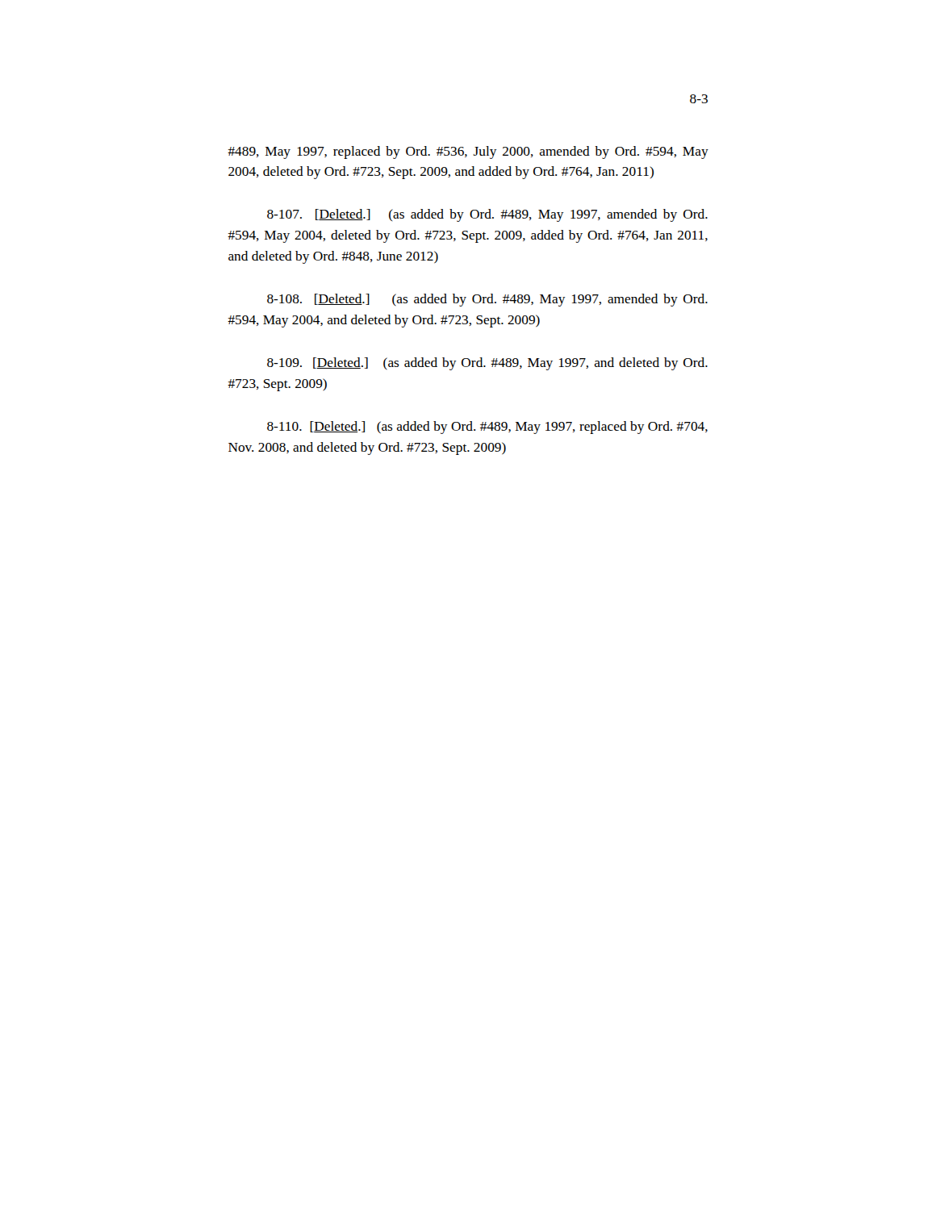8-3
#489, May 1997, replaced by Ord. #536, July 2000, amended by Ord. #594, May 2004, deleted by Ord. #723, Sept. 2009, and added by Ord. #764, Jan. 2011)
8-107. [Deleted.] (as added by Ord. #489, May 1997, amended by Ord. #594, May 2004, deleted by Ord. #723, Sept. 2009, added by Ord. #764, Jan 2011, and deleted by Ord. #848, June 2012)
8-108. [Deleted.] (as added by Ord. #489, May 1997, amended by Ord. #594, May 2004, and deleted by Ord. #723, Sept. 2009)
8-109. [Deleted.] (as added by Ord. #489, May 1997, and deleted by Ord. #723, Sept. 2009)
8-110. [Deleted.] (as added by Ord. #489, May 1997, replaced by Ord. #704, Nov. 2008, and deleted by Ord. #723, Sept. 2009)